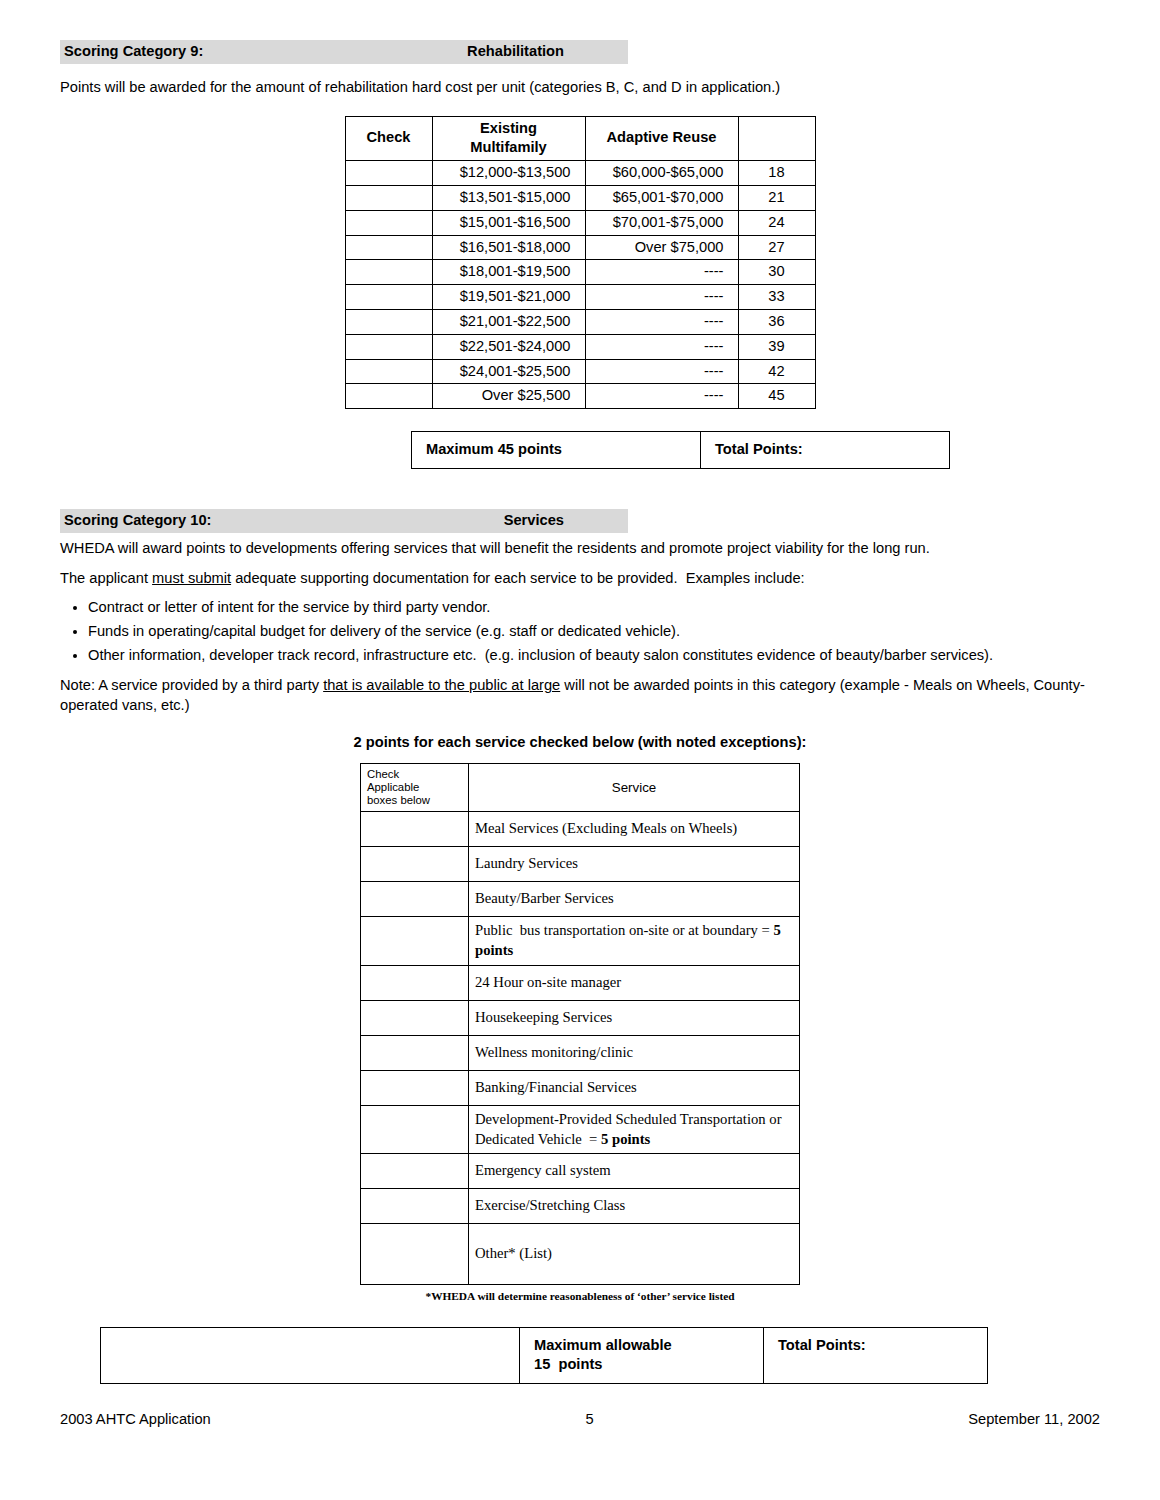Scoring Category 9: Rehabilitation
Points will be awarded for the amount of rehabilitation hard cost per unit (categories B, C, and D in application.)
| Check | Existing Multifamily | Adaptive Reuse | |
| --- | --- | --- | --- |
| | $12,000-$13,500 | $60,000-$65,000 | 18 |
| | $13,501-$15,000 | $65,001-$70,000 | 21 |
| | $15,001-$16,500 | $70,001-$75,000 | 24 |
| | $16,501-$18,000 | Over $75,000 | 27 |
| | $18,001-$19,500 | ---- | 30 |
| | $19,501-$21,000 | ---- | 33 |
| | $21,001-$22,500 | ---- | 36 |
| | $22,501-$24,000 | ---- | 39 |
| | $24,001-$25,500 | ---- | 42 |
| | Over $25,500 | ---- | 45 |
| Maximum 45 points | Total Points: |
Scoring Category 10: Services
WHEDA will award points to developments offering services that will benefit the residents and promote project viability for the long run.
The applicant must submit adequate supporting documentation for each service to be provided. Examples include:
Contract or letter of intent for the service by third party vendor.
Funds in operating/capital budget for delivery of the service (e.g. staff or dedicated vehicle).
Other information, developer track record, infrastructure etc. (e.g. inclusion of beauty salon constitutes evidence of beauty/barber services).
Note: A service provided by a third party that is available to the public at large will not be awarded points in this category (example - Meals on Wheels, County-operated vans, etc.)
2 points for each service checked below (with noted exceptions):
| Check Applicable boxes below | Service |
| --- | --- |
| | Meal Services (Excluding Meals on Wheels) |
| | Laundry Services |
| | Beauty/Barber Services |
| | Public bus transportation on-site or at boundary = 5 points |
| | 24 Hour on-site manager |
| | Housekeeping Services |
| | Wellness monitoring/clinic |
| | Banking/Financial Services |
| | Development-Provided Scheduled Transportation or Dedicated Vehicle = 5 points |
| | Emergency call system |
| | Exercise/Stretching Class |
| | Other* (List) |
*WHEDA will determine reasonableness of ‘other’ service listed
| | Maximum allowable 15 points | Total Points: |
2003 AHTC Application 5 September 11, 2002